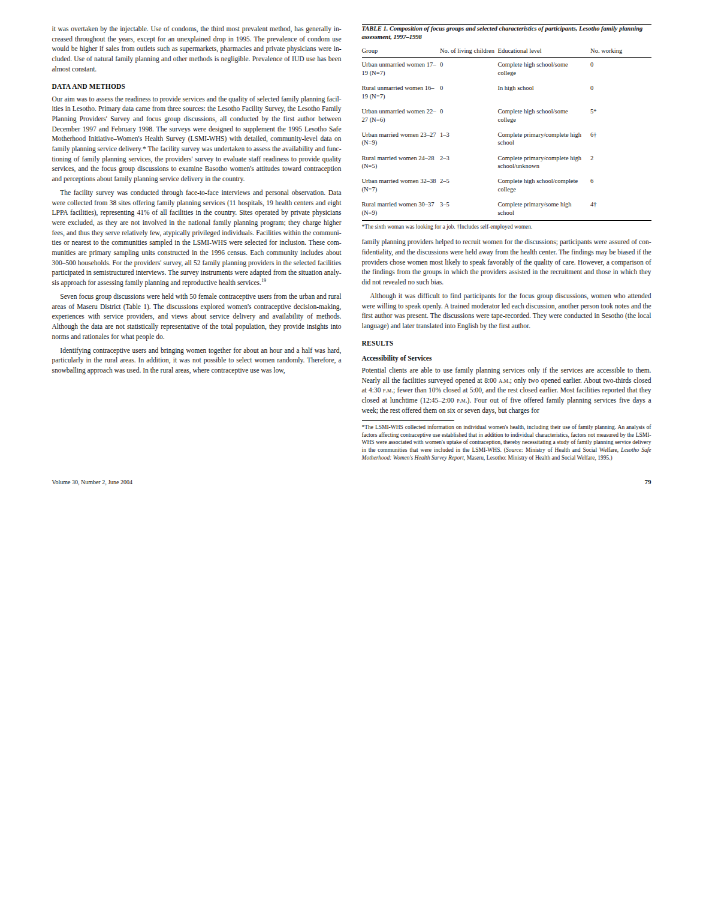it was overtaken by the injectable. Use of condoms, the third most prevalent method, has generally increased throughout the years, except for an unexplained drop in 1995. The prevalence of condom use would be higher if sales from outlets such as supermarkets, pharmacies and private physicians were included. Use of natural family planning and other methods is negligible. Prevalence of IUD use has been almost constant.
Data and Methods
Our aim was to assess the readiness to provide services and the quality of selected family planning facilities in Lesotho. Primary data came from three sources: the Lesotho Facility Survey, the Lesotho Family Planning Providers' Survey and focus group discussions, all conducted by the first author between December 1997 and February 1998. The surveys were designed to supplement the 1995 Lesotho Safe Motherhood Initiative–Women's Health Survey (LSMI-WHS) with detailed, community-level data on family planning service delivery.* The facility survey was undertaken to assess the availability and functioning of family planning services, the providers' survey to evaluate staff readiness to provide quality services, and the focus group discussions to examine Basotho women's attitudes toward contraception and perceptions about family planning service delivery in the country.
The facility survey was conducted through face-to-face interviews and personal observation. Data were collected from 38 sites offering family planning services (11 hospitals, 19 health centers and eight LPPA facilities), representing 41% of all facilities in the country. Sites operated by private physicians were excluded, as they are not involved in the national family planning program; they charge higher fees, and thus they serve relatively few, atypically privileged individuals. Facilities within the communities or nearest to the communities sampled in the LSMI-WHS were selected for inclusion. These communities are primary sampling units constructed in the 1996 census. Each community includes about 300–500 households. For the providers' survey, all 52 family planning providers in the selected facilities participated in semistructured interviews. The survey instruments were adapted from the situation analysis approach for assessing family planning and reproductive health services.19
Seven focus group discussions were held with 50 female contraceptive users from the urban and rural areas of Maseru District (Table 1). The discussions explored women's contraceptive decision-making, experiences with service providers, and views about service delivery and availability of methods. Although the data are not statistically representative of the total population, they provide insights into norms and rationales for what people do.
Identifying contraceptive users and bringing women together for about an hour and a half was hard, particularly in the rural areas. In addition, it was not possible to select women randomly. Therefore, a snowballing approach was used. In the rural areas, where contraceptive use was low,
TABLE 1. Composition of focus groups and selected characteristics of participants, Lesotho family planning assessment, 1997–1998
| Group | No. of living children | Educational level | No. working |
| --- | --- | --- | --- |
| Urban unmarried women 17–19 (N=7) | 0 | Complete high school/some college | 0 |
| Rural unmarried women 16–19 (N=7) | 0 | In high school | 0 |
| Urban unmarried women 22–27 (N=6) | 0 | Complete high school/some college | 5* |
| Urban married women 23–27 (N=9) | 1–3 | Complete primary/complete high school | 6† |
| Rural married women 24–28 (N=5) | 2–3 | Complete primary/complete high school/unknown | 2 |
| Urban married women 32–38 (N=7) | 2–5 | Complete high school/complete college | 6 |
| Rural married women 30–37 (N=9) | 3–5 | Complete primary/some high school | 4† |
*The sixth woman was looking for a job. †Includes self-employed women.
family planning providers helped to recruit women for the discussions; participants were assured of confidentiality, and the discussions were held away from the health center. The findings may be biased if the providers chose women most likely to speak favorably of the quality of care. However, a comparison of the findings from the groups in which the providers assisted in the recruitment and those in which they did not revealed no such bias.
Although it was difficult to find participants for the focus group discussions, women who attended were willing to speak openly. A trained moderator led each discussion, another person took notes and the first author was present. The discussions were tape-recorded. They were conducted in Sesotho (the local language) and later translated into English by the first author.
Results
Accessibility of Services
Potential clients are able to use family planning services only if the services are accessible to them. Nearly all the facilities surveyed opened at 8:00 a.m.; only two opened earlier. About two-thirds closed at 4:30 p.m.; fewer than 10% closed at 5:00, and the rest closed earlier. Most facilities reported that they closed at lunchtime (12:45–2:00 p.m.). Four out of five offered family planning services five days a week; the rest offered them on six or seven days, but charges for
*The LSMI-WHS collected information on individual women's health, including their use of family planning. An analysis of factors affecting contraceptive use established that in addition to individual characteristics, factors not measured by the LSMI-WHS were associated with women's uptake of contraception, thereby necessitating a study of family planning service delivery in the communities that were included in the LSMI-WHS. (Source: Ministry of Health and Social Welfare, Lesotho Safe Motherhood: Women's Health Survey Report, Maseru, Lesotho: Ministry of Health and Social Welfare, 1995.)
Volume 30, Number 2, June 2004
79